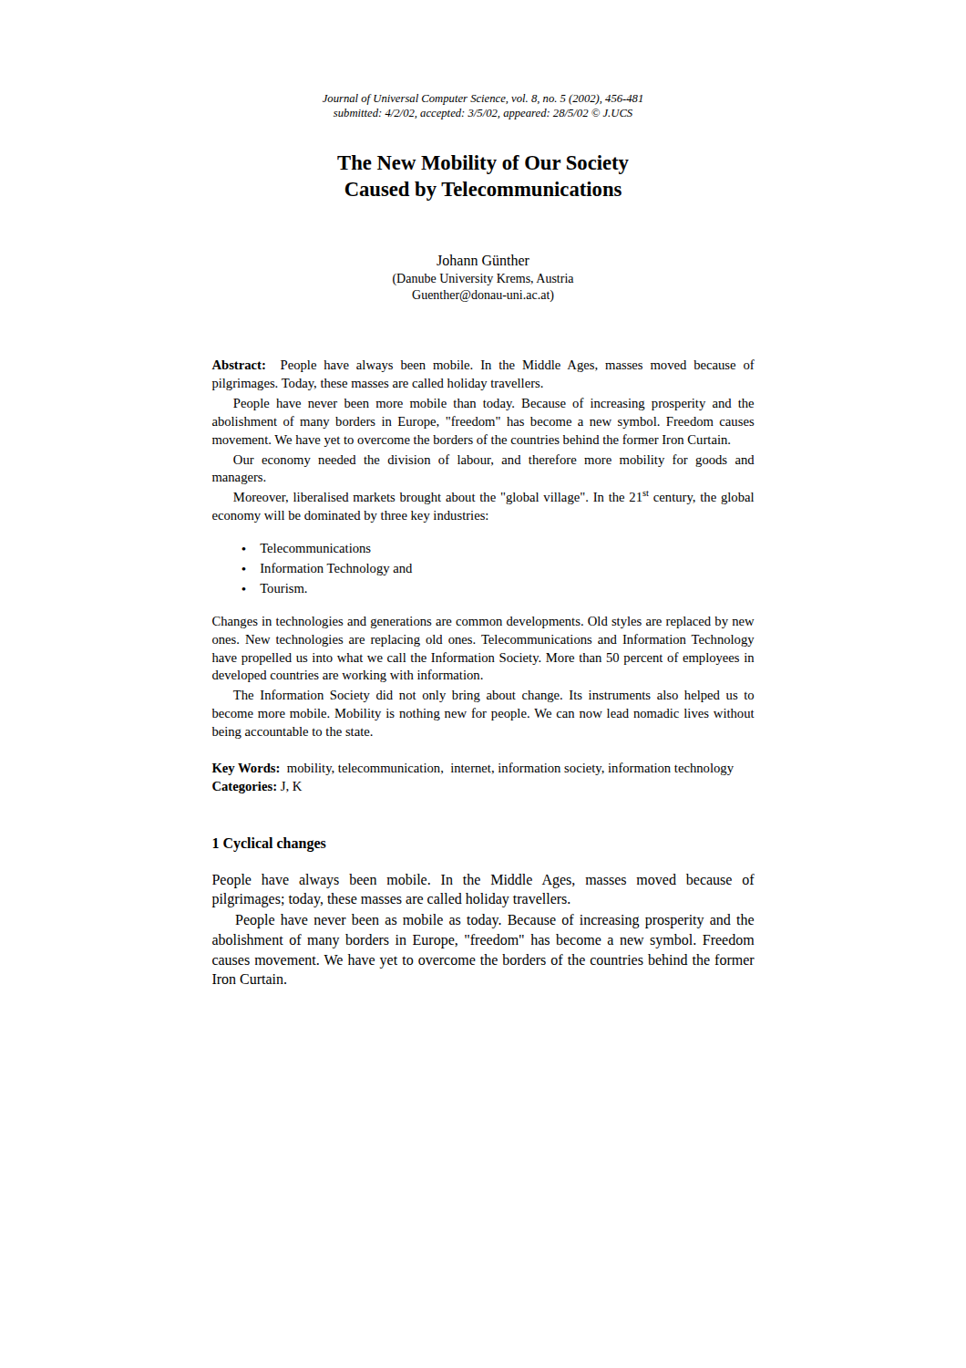Journal of Universal Computer Science, vol. 8, no. 5 (2002), 456-481
submitted: 4/2/02, accepted: 3/5/02, appeared: 28/5/02 © J.UCS
The New Mobility of Our Society
Caused by Telecommunications
Johann Günther
(Danube University Krems, Austria
Guenther@donau-uni.ac.at)
Abstract: People have always been mobile. In the Middle Ages, masses moved because of pilgrimages. Today, these masses are called holiday travellers.
People have never been more mobile than today. Because of increasing prosperity and the abolishment of many borders in Europe, "freedom" has become a new symbol. Freedom causes movement. We have yet to overcome the borders of the countries behind the former Iron Curtain.
Our economy needed the division of labour, and therefore more mobility for goods and managers.
Moreover, liberalised markets brought about the "global village". In the 21st century, the global economy will be dominated by three key industries:
Telecommunications
Information Technology and
Tourism.
Changes in technologies and generations are common developments. Old styles are replaced by new ones. New technologies are replacing old ones. Telecommunications and Information Technology have propelled us into what we call the Information Society. More than 50 percent of employees in developed countries are working with information.
The Information Society did not only bring about change. Its instruments also helped us to become more mobile. Mobility is nothing new for people. We can now lead nomadic lives without being accountable to the state.
Key Words: mobility, telecommunication, internet, information society, information technology
Categories: J, K
1 Cyclical changes
People have always been mobile. In the Middle Ages, masses moved because of pilgrimages; today, these masses are called holiday travellers.
People have never been as mobile as today. Because of increasing prosperity and the abolishment of many borders in Europe, "freedom" has become a new symbol. Freedom causes movement. We have yet to overcome the borders of the countries behind the former Iron Curtain.